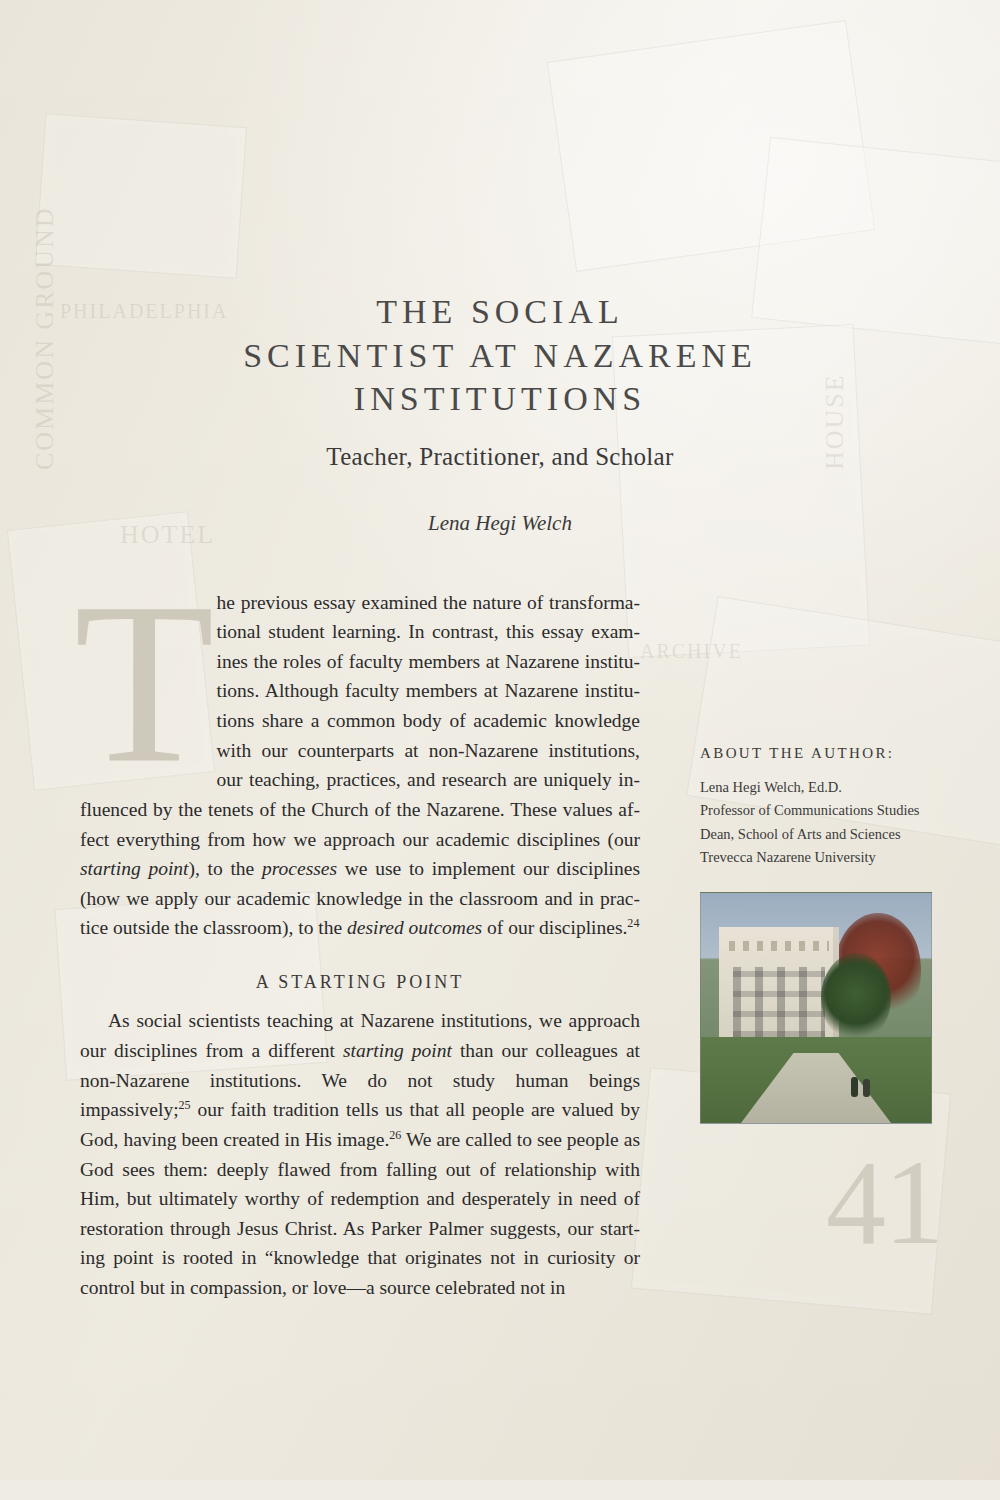Common Ground
Hotel
House
Philadelphia
Archive
The Social
Scientist at Nazarene
Institutions
Teacher, Practitioner, and Scholar
Lena Hegi Welch
The previous essay examined the nature of transformational student learning. In contrast, this essay examines the roles of faculty members at Nazarene institutions. Although faculty members at Nazarene institutions share a common body of academic knowledge with our counterparts at non-Nazarene institutions, our teaching, practices, and research are uniquely influenced by the tenets of the Church of the Nazarene. These values affect everything from how we approach our academic disciplines (our starting point), to the processes we use to implement our disciplines (how we apply our academic knowledge in the classroom and in practice outside the classroom), to the desired outcomes of our disciplines.24
A Starting Point
As social scientists teaching at Nazarene institutions, we approach our disciplines from a different starting point than our colleagues at non-Nazarene institutions. We do not study human beings impassively;25 our faith tradition tells us that all people are valued by God, having been created in His image.26 We are called to see people as God sees them: deeply flawed from falling out of relationship with Him, but ultimately worthy of redemption and desperately in need of restoration through Jesus Christ. As Parker Palmer suggests, our starting point is rooted in “knowledge that originates not in curiosity or control but in compassion, or love—a source celebrated not in
About the Author:
Lena Hegi Welch, Ed.D.
Professor of Communications Studies
Dean, School of Arts and Sciences
Trevecca Nazarene University
41